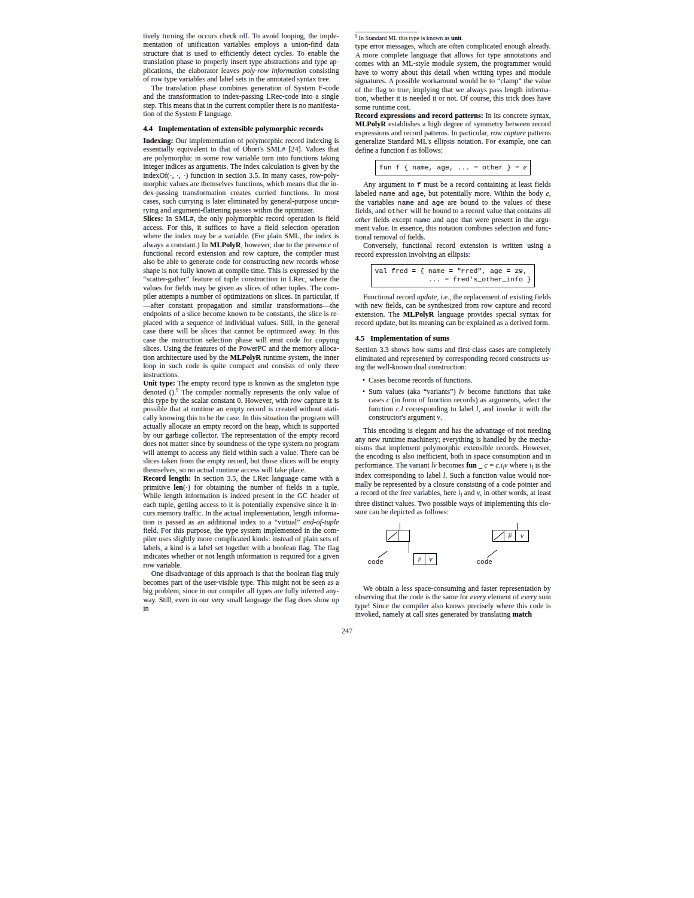tively turning the occurs check off. To avoid looping, the implementation of unification variables employs a union-find data structure that is used to efficiently detect cycles. To enable the translation phase to properly insert type abstractions and type applications, the elaborator leaves poly-row information consisting of row type variables and label sets in the annotated syntax tree.
The translation phase combines generation of System F-code and the transformation to index-passing LRec-code into a single step. This means that in the current compiler there is no manifestation of the System F language.
4.4 Implementation of extensible polymorphic records
Indexing: Our implementation of polymorphic record indexing is essentially equivalent to that of Ohori's SML# [24]. Values that are polymorphic in some row variable turn into functions taking integer indices as arguments. The index calculation is given by the indexOf(·, ·, ·) function in section 3.5. In many cases, row-polymorphic values are themselves functions, which means that the index-passing transformation creates curried functions. In most cases, such currying is later eliminated by general-purpose uncurrying and argument-flattening passes within the optimizer.
Slices: In SML#, the only polymorphic record operation is field access. For this, it suffices to have a field selection operation where the index may be a variable. (For plain SML, the index is always a constant.) In MLPolyR, however, due to the presence of functional record extension and row capture, the compiler must also be able to generate code for constructing new records whose shape is not fully known at compile time. This is expressed by the “scatter-gather” feature of tuple construction in LRec, where the values for fields may be given as slices of other tuples. The compiler attempts a number of optimizations on slices. In particular, if—after constant propagation and similar transformations—the endpoints of a slice become known to be constants, the slice is replaced with a sequence of individual values. Still, in the general case there will be slices that cannot be optimized away. In this case the instruction selection phase will emit code for copying slices. Using the features of the PowerPC and the memory allocation architecture used by the MLPolyR runtime system, the inner loop in such code is quite compact and consists of only three instructions.
Unit type: The empty record type is known as the singleton type denoted ().9 The compiler normally represents the only value of this type by the scalar constant 0. However, with row capture it is possible that at runtime an empty record is created without statically knowing this to be the case. In this situation the program will actually allocate an empty record on the heap, which is supported by our garbage collector. The representation of the empty record does not matter since by soundness of the type system no program will attempt to access any field within such a value. There can be slices taken from the empty record, but those slices will be empty themselves, so no actual runtime access will take place.
Record length: In section 3.5, the LRec language came with a primitive len(·) for obtaining the number of fields in a tuple. While length information is indeed present in the GC header of each tuple, getting access to it is potentially expensive since it incurs memory traffic. In the actual implementation, length information is passed as an additional index to a “virtual” end-of-tuple field. For this purpose, the type system implemented in the compiler uses slightly more complicated kinds: instead of plain sets of labels, a kind is a label set together with a boolean flag. The flag indicates whether or not length information is required for a given row variable.
One disadvantage of this approach is that the boolean flag truly becomes part of the user-visible type. This might not be seen as a big problem, since in our compiler all types are fully inferred anyway. Still, even in our very small language the flag does show up in
9 In Standard ML this type is known as unit.
type error messages, which are often complicated enough already. A more complete language that allows for type annotations and comes with an ML-style module system, the programmer would have to worry about this detail when writing types and module signatures. A possible workaround would be to “clamp” the value of the flag to true, implying that we always pass length information, whether it is needed it or not. Of course, this trick does have some runtime cost.
Record expressions and record patterns: In its concrete syntax, MLPolyR establishes a high degree of symmetry between record expressions and record patterns. In particular, row capture patterns generalize Standard ML's ellipsis notation. For example, one can define a function f as follows:
fun f { name, age, ... = other } = e
Any argument to f must be a record containing at least fields labeled name and age, but potentially more. Within the body e, the variables name and age are bound to the values of these fields, and other will be bound to a record value that contains all other fields except name and age that were present in the argument value. In essence, this notation combines selection and functional removal of fields.
Conversely, functional record extension is written using a record expression involving an ellipsis:
val fred = { name = "Fred", age = 29, ... = fred's_other_info }
Functional record update, i.e., the replacement of existing fields with new fields, can be synthesized from row capture and record extension. The MLPolyR language provides special syntax for record update, but its meaning can be explained as a derived form.
4.5 Implementation of sums
Section 3.3 shows how sums and first-class cases are completely eliminated and represented by corresponding record constructs using the well-known dual construction:
Cases become records of functions.
Sum values (aka “variants”) lv become functions that take cases c (in form of function records) as arguments, select the function c.l corresponding to label l, and invoke it with the constructor's argument v.
This encoding is elegant and has the advantage of not needing any new runtime machinery; everything is handled by the mechanisms that implement polymorphic extensible records. However, the encoding is also inefficient, both in space consumption and in performance. The variant lv becomes fun _ c = c.ilv where il is the index corresponding to label l. Such a function value would normally be represented by a closure consisting of a code pointer and a record of the free variables, here il and v, in other words, at least three distinct values. Two possible ways of implementing this closure can be depicted as follows:
il
v
code
il
v
code
We obtain a less space-consuming and faster representation by observing that the code is the same for every element of every sum type! Since the compiler also knows precisely where this code is invoked, namely at call sites generated by translating match
247